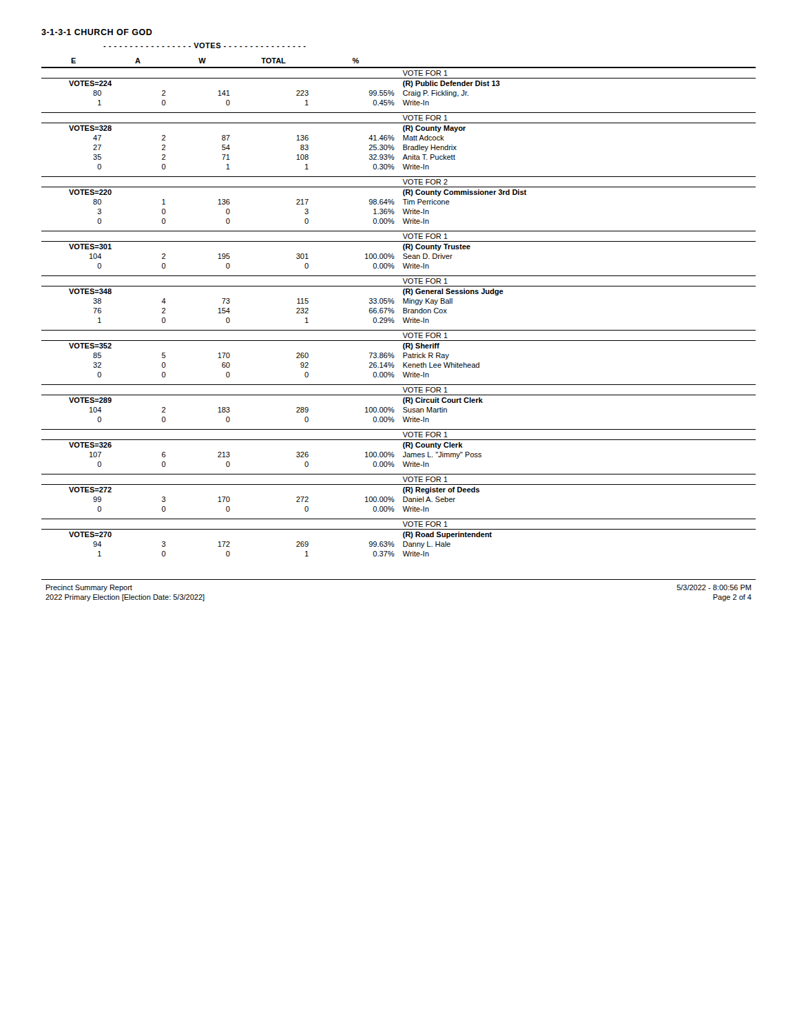3-1-3-1 CHURCH OF GOD
- - - - - - - - - - - - - - - - - VOTES - - - - - - - - - - - - - - - -
| E | A | W | TOTAL | % | |
| --- | --- | --- | --- | --- | --- |
| | VOTE FOR 1 |
| VOTES=224 | | (R) Public Defender Dist 13 |
| 80 | 2 | 141 | 223 | 99.55% | Craig P. Fickling, Jr. |
| 1 | 0 | 0 | 1 | 0.45% | Write-In |
| | VOTE FOR 1 |
| VOTES=328 | | (R) County Mayor |
| 47 | 2 | 87 | 136 | 41.46% | Matt Adcock |
| 27 | 2 | 54 | 83 | 25.30% | Bradley Hendrix |
| 35 | 2 | 71 | 108 | 32.93% | Anita T. Puckett |
| 0 | 0 | 1 | 1 | 0.30% | Write-In |
| | VOTE FOR 2 |
| VOTES=220 | | (R) County Commissioner 3rd Dist |
| 80 | 1 | 136 | 217 | 98.64% | Tim Perricone |
| 3 | 0 | 0 | 3 | 1.36% | Write-In |
| 0 | 0 | 0 | 0 | 0.00% | Write-In |
| | VOTE FOR 1 |
| VOTES=301 | | (R) County Trustee |
| 104 | 2 | 195 | 301 | 100.00% | Sean D. Driver |
| 0 | 0 | 0 | 0 | 0.00% | Write-In |
| | VOTE FOR 1 |
| VOTES=348 | | (R) General Sessions Judge |
| 38 | 4 | 73 | 115 | 33.05% | Mingy Kay Ball |
| 76 | 2 | 154 | 232 | 66.67% | Brandon Cox |
| 1 | 0 | 0 | 1 | 0.29% | Write-In |
| | VOTE FOR 1 |
| VOTES=352 | | (R) Sheriff |
| 85 | 5 | 170 | 260 | 73.86% | Patrick R Ray |
| 32 | 0 | 60 | 92 | 26.14% | Keneth Lee Whitehead |
| 0 | 0 | 0 | 0 | 0.00% | Write-In |
| | VOTE FOR 1 |
| VOTES=289 | | (R) Circuit Court Clerk |
| 104 | 2 | 183 | 289 | 100.00% | Susan Martin |
| 0 | 0 | 0 | 0 | 0.00% | Write-In |
| | VOTE FOR 1 |
| VOTES=326 | | (R) County Clerk |
| 107 | 6 | 213 | 326 | 100.00% | James L. "Jimmy" Poss |
| 0 | 0 | 0 | 0 | 0.00% | Write-In |
| | VOTE FOR 1 |
| VOTES=272 | | (R) Register of Deeds |
| 99 | 3 | 170 | 272 | 100.00% | Daniel A. Seber |
| 0 | 0 | 0 | 0 | 0.00% | Write-In |
| | VOTE FOR 1 |
| VOTES=270 | | (R) Road Superintendent |
| 94 | 3 | 172 | 269 | 99.63% | Danny L. Hale |
| 1 | 0 | 0 | 1 | 0.37% | Write-In |
| Precinct Summary Report | 5/3/2022 - 8:00:56 PM |
| 2022 Primary Election [Election Date: 5/3/2022] | Page 2 of 4 |